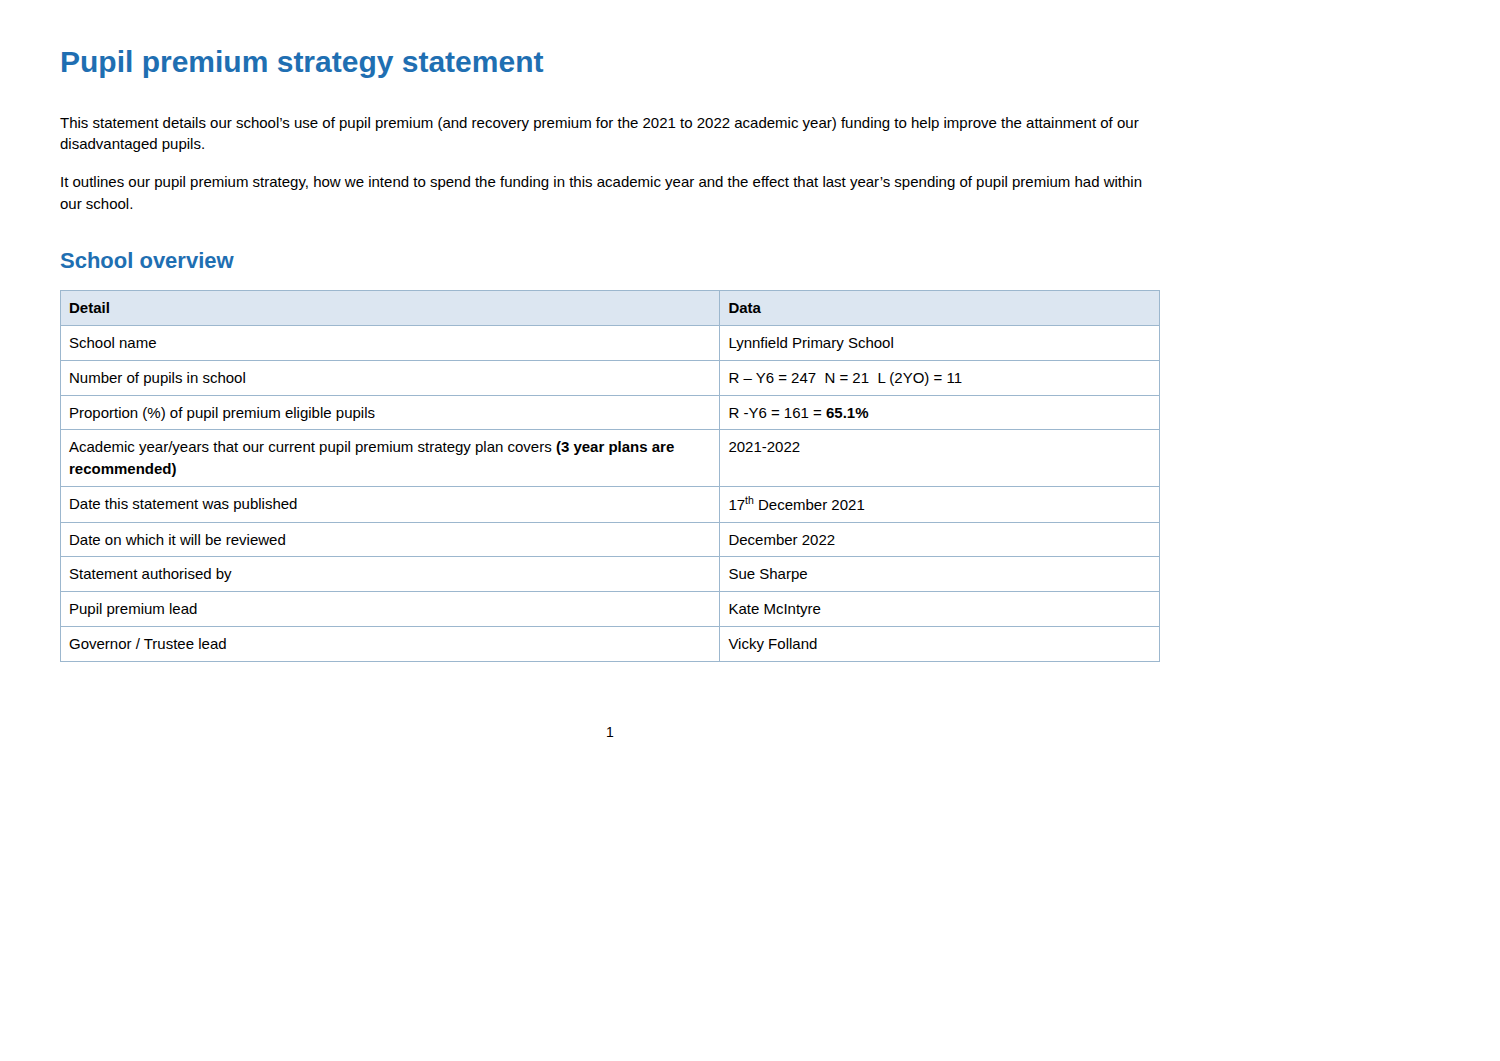Pupil premium strategy statement
This statement details our school’s use of pupil premium (and recovery premium for the 2021 to 2022 academic year) funding to help improve the attainment of our disadvantaged pupils.
It outlines our pupil premium strategy, how we intend to spend the funding in this academic year and the effect that last year’s spending of pupil premium had within our school.
School overview
| Detail | Data |
| --- | --- |
| School name | Lynnfield Primary School |
| Number of pupils in school | R – Y6 = 247 N = 21 L (2YO) = 11 |
| Proportion (%) of pupil premium eligible pupils | R -Y6 = 161 = 65.1% |
| Academic year/years that our current pupil premium strategy plan covers (3 year plans are recommended) | 2021-2022 |
| Date this statement was published | 17 th December 2021 |
| Date on which it will be reviewed | December 2022 |
| Statement authorised by | Sue Sharpe |
| Pupil premium lead | Kate McIntyre |
| Governor / Trustee lead | Vicky Folland |
1